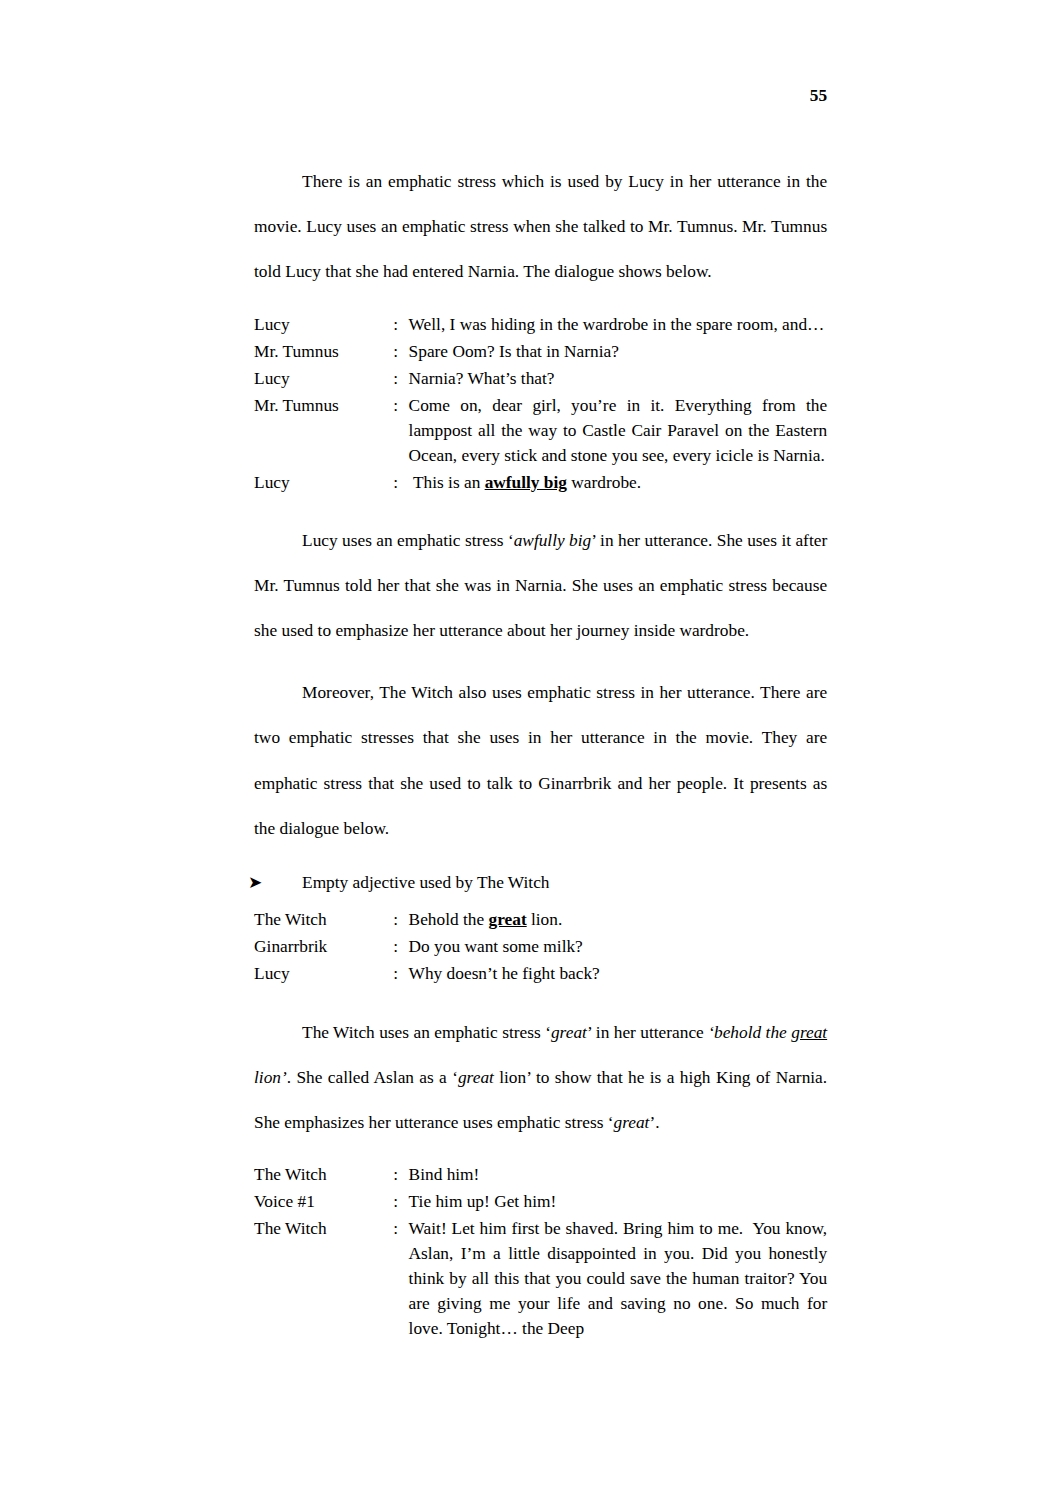55
There is an emphatic stress which is used by Lucy in her utterance in the movie. Lucy uses an emphatic stress when she talked to Mr. Tumnus. Mr. Tumnus told Lucy that she had entered Narnia. The dialogue shows below.
| Lucy | : | Well, I was hiding in the wardrobe in the spare room, and… |
| Mr. Tumnus | : | Spare Oom? Is that in Narnia? |
| Lucy | : | Narnia? What’s that? |
| Mr. Tumnus | : | Come on, dear girl, you’re in it. Everything from the lamppost all the way to Castle Cair Paravel on the Eastern Ocean, every stick and stone you see, every icicle is Narnia. |
| Lucy | : | This is an awfully big wardrobe. |
Lucy uses an emphatic stress ‘awfully big’ in her utterance. She uses it after Mr. Tumnus told her that she was in Narnia. She uses an emphatic stress because she used to emphasize her utterance about her journey inside wardrobe.
Moreover, The Witch also uses emphatic stress in her utterance. There are two emphatic stresses that she uses in her utterance in the movie. They are emphatic stress that she used to talk to Ginarrbrik and her people. It presents as the dialogue below.
➤Empty adjective used by The Witch
| The Witch | : | Behold the great lion. |
| Ginarrbrik | : | Do you want some milk? |
| Lucy | : | Why doesn’t he fight back? |
The Witch uses an emphatic stress ‘great’ in her utterance ‘behold the great lion’. She called Aslan as a ‘great lion’ to show that he is a high King of Narnia. She emphasizes her utterance uses emphatic stress ‘great’.
| The Witch | : | Bind him! |
| Voice #1 | : | Tie him up! Get him! |
| The Witch | : | Wait! Let him first be shaved. Bring him to me. You know, Aslan, I’m a little disappointed in you. Did you honestly think by all this that you could save the human traitor? You are giving me your life and saving no one. So much for love. Tonight… the Deep |